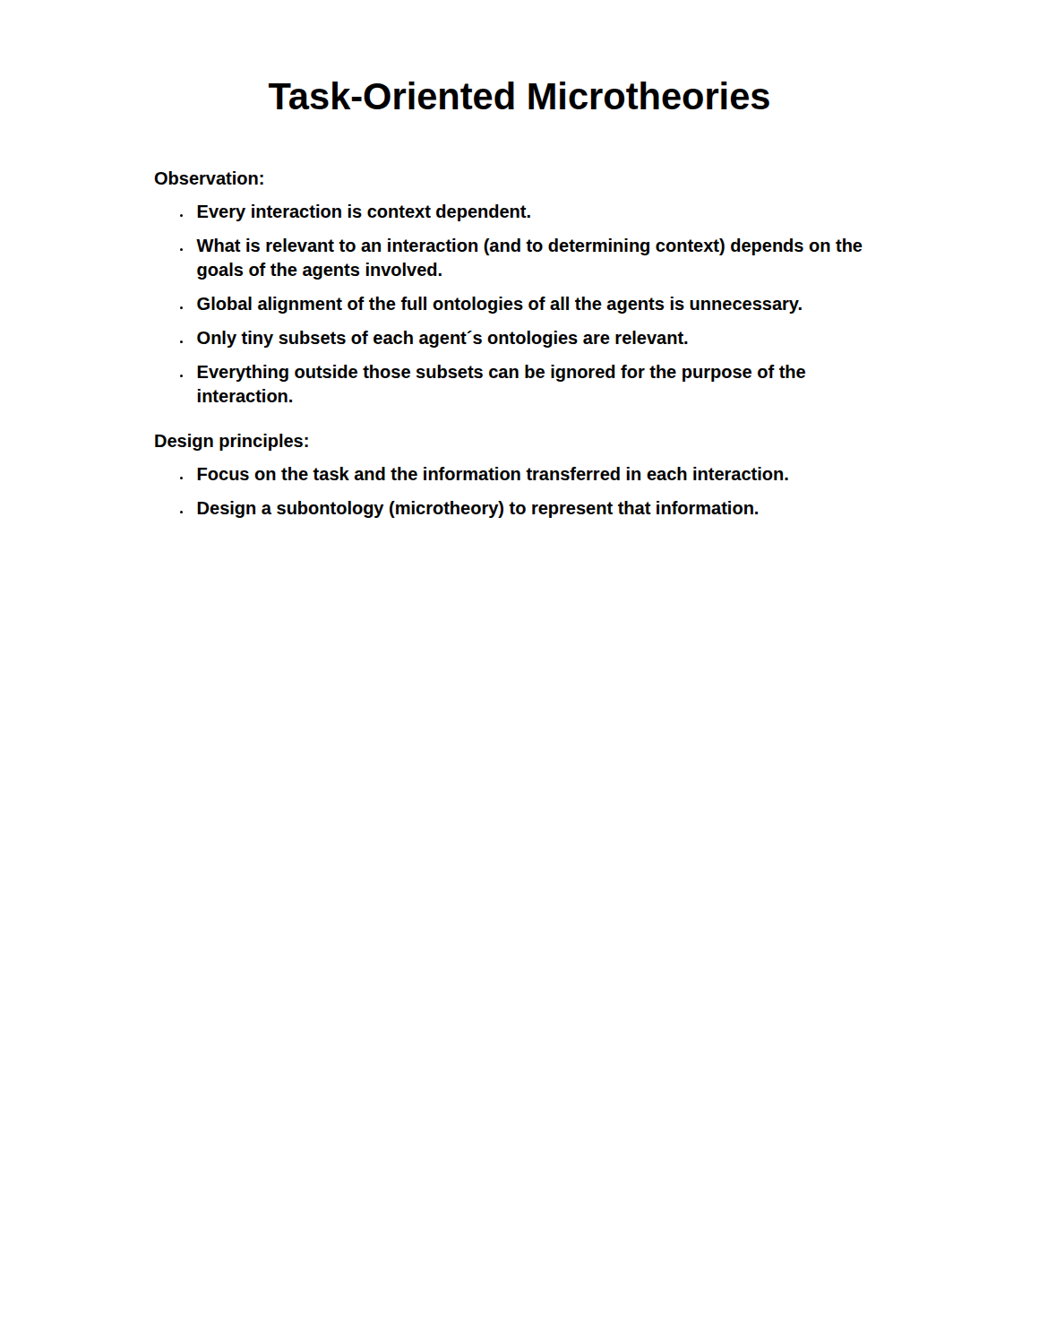Task-Oriented Microtheories
Observation:
Every interaction is context dependent.
What is relevant to an interaction (and to determining context) depends on the goals of the agents involved.
Global alignment of the full ontologies of all the agents is unnecessary.
Only tiny subsets of each agent´s ontologies are relevant.
Everything outside those subsets can be ignored for the purpose of the interaction.
Design principles:
Focus on the task and the information transferred in each interaction.
Design a subontology (microtheory) to represent that information.